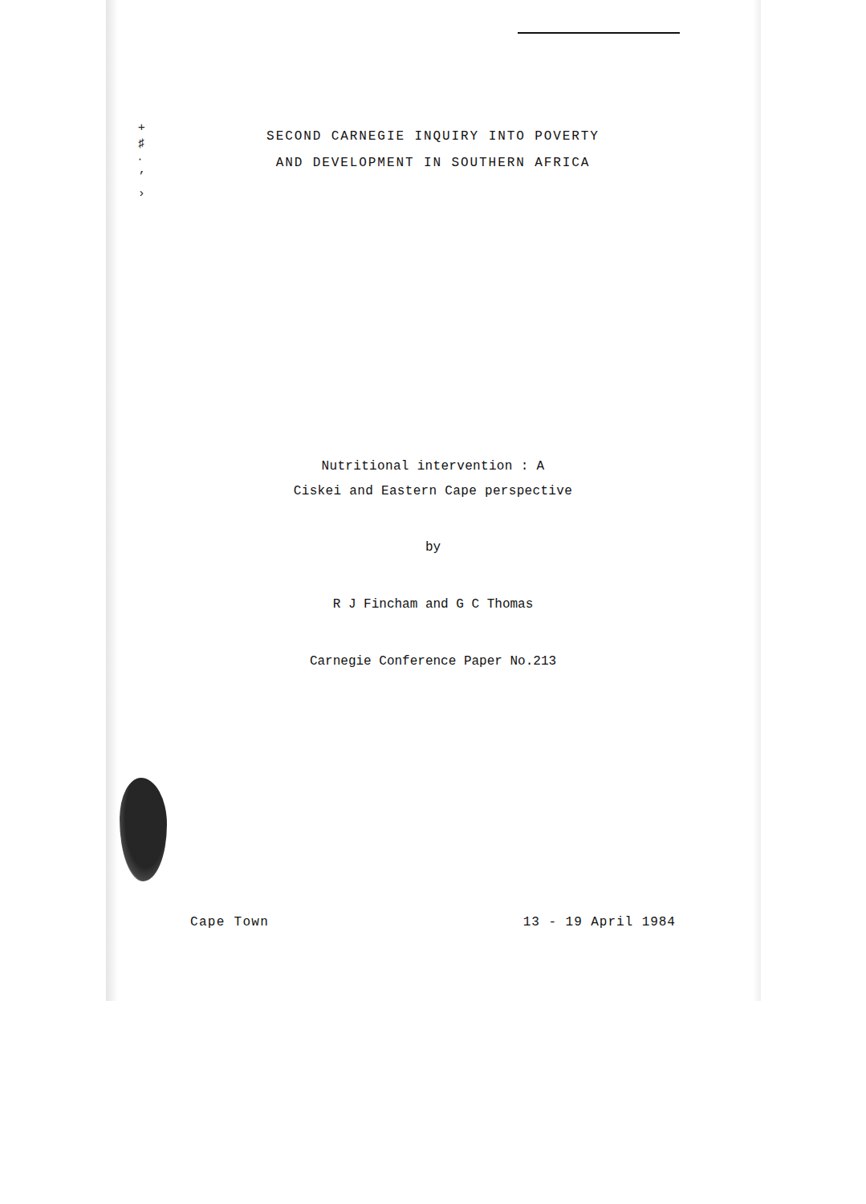+ ♯ ‧ ’ ›
SECOND CARNEGIE INQUIRY INTO POVERTY AND DEVELOPMENT IN SOUTHERN AFRICA
Nutritional intervention : A
Ciskei and Eastern Cape perspective
by
R J Fincham and G C Thomas
Carnegie Conference Paper No.213
Cape Town
13 - 19 April 1984